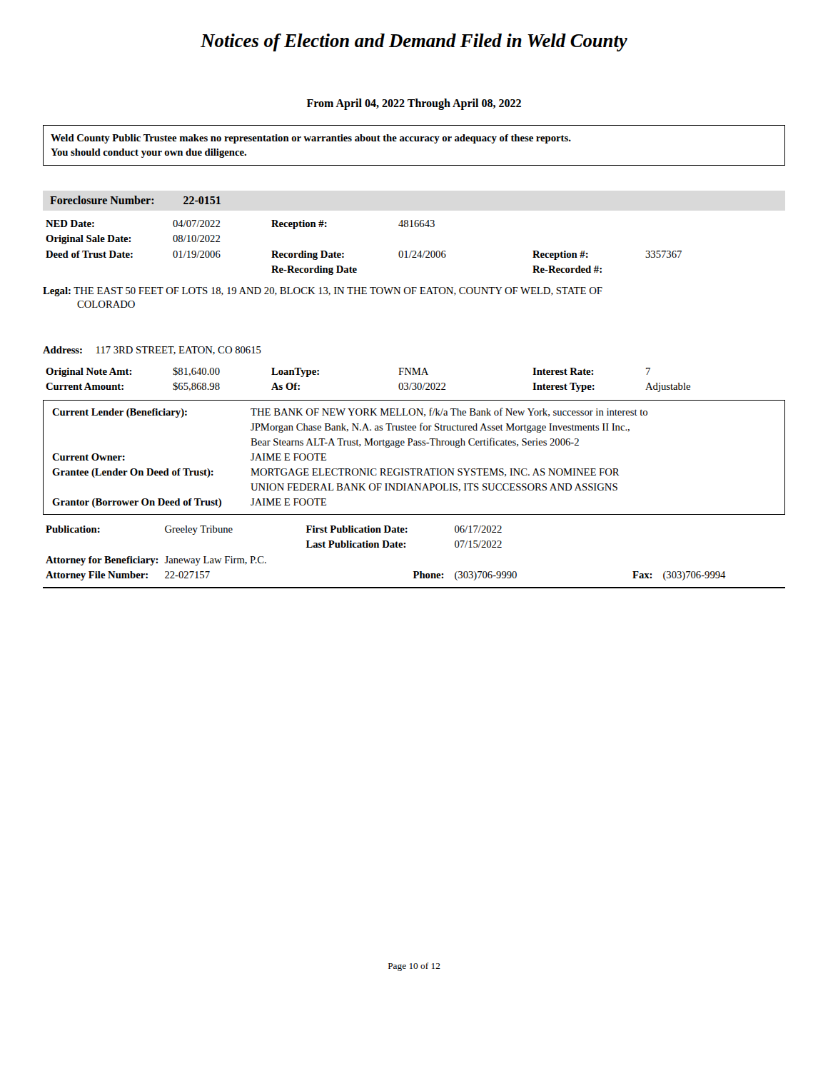Notices of Election and Demand Filed in Weld County
From April 04, 2022 Through April 08, 2022
Weld County Public Trustee makes no representation or warranties about the accuracy or adequacy of these reports.
You should conduct your own due diligence.
Foreclosure Number: 22-0151
| NED Date: | 04/07/2022 | Reception #: | 4816643 | | |
| Original Sale Date: | 08/10/2022 | | | | |
| Deed of Trust Date: | 01/19/2006 | Recording Date: | 01/24/2006 | Reception #: | 3357367 |
| | | Re-Recording Date | | Re-Recorded #: | |
Legal: THE EAST 50 FEET OF LOTS 18, 19 AND 20, BLOCK 13, IN THE TOWN OF EATON, COUNTY OF WELD, STATE OF
COLORADO
Address: 117 3RD STREET, EATON, CO 80615
| Original Note Amt: | $81,640.00 | LoanType: | FNMA | Interest Rate: | 7 |
| Current Amount: | $65,868.98 | As Of: | 03/30/2022 | Interest Type: | Adjustable |
| Current Lender (Beneficiary): | THE BANK OF NEW YORK MELLON, f/k/a The Bank of New York, successor in interest to |
| | JPMorgan Chase Bank, N.A. as Trustee for Structured Asset Mortgage Investments II Inc., |
| | Bear Stearns ALT-A Trust, Mortgage Pass-Through Certificates, Series 2006-2 |
| Current Owner: | JAIME E FOOTE |
| Grantee (Lender On Deed of Trust): | MORTGAGE ELECTRONIC REGISTRATION SYSTEMS, INC. AS NOMINEE FOR |
| | UNION FEDERAL BANK OF INDIANAPOLIS, ITS SUCCESSORS AND ASSIGNS |
| Grantor (Borrower On Deed of Trust) | JAIME E FOOTE |
| Publication: | Greeley Tribune | First Publication Date: | 06/17/2022 | | |
| | | Last Publication Date: | 07/15/2022 | | |
| Attorney for Beneficiary: | Janeway Law Firm, P.C. | | | |
| Attorney File Number: | 22-027157 | Phone: | (303)706-9990 | Fax: | (303)706-9994 |
Page 10 of 12